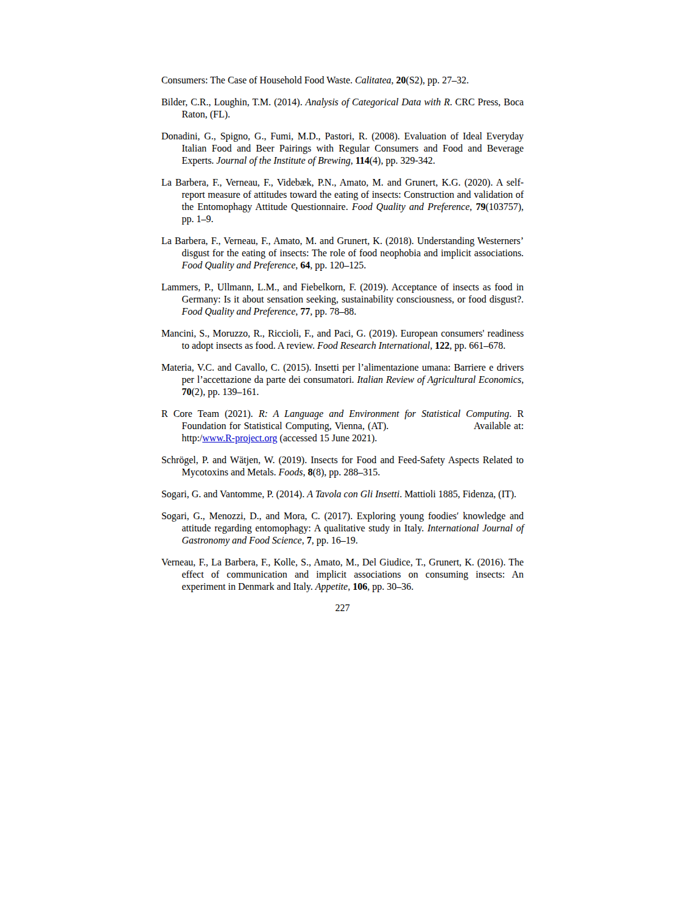Consumers: The Case of Household Food Waste. Calitatea, 20(S2), pp. 27–32.
Bilder, C.R., Loughin, T.M. (2014). Analysis of Categorical Data with R. CRC Press, Boca Raton, (FL).
Donadini, G., Spigno, G., Fumi, M.D., Pastori, R. (2008). Evaluation of Ideal Everyday Italian Food and Beer Pairings with Regular Consumers and Food and Beverage Experts. Journal of the Institute of Brewing, 114(4), pp. 329-342.
La Barbera, F., Verneau, F., Videbæk, P.N., Amato, M. and Grunert, K.G. (2020). A self-report measure of attitudes toward the eating of insects: Construction and validation of the Entomophagy Attitude Questionnaire. Food Quality and Preference, 79(103757), pp. 1–9.
La Barbera, F., Verneau, F., Amato, M. and Grunert, K. (2018). Understanding Westerners’ disgust for the eating of insects: The role of food neophobia and implicit associations. Food Quality and Preference, 64, pp. 120–125.
Lammers, P., Ullmann, L.M., and Fiebelkorn, F. (2019). Acceptance of insects as food in Germany: Is it about sensation seeking, sustainability consciousness, or food disgust?. Food Quality and Preference, 77, pp. 78–88.
Mancini, S., Moruzzo, R., Riccioli, F., and Paci, G. (2019). European consumers' readiness to adopt insects as food. A review. Food Research International, 122, pp. 661–678.
Materia, V.C. and Cavallo, C. (2015). Insetti per l’alimentazione umana: Barriere e drivers per l’accettazione da parte dei consumatori. Italian Review of Agricultural Economics, 70(2), pp. 139–161.
R Core Team (2021). R: A Language and Environment for Statistical Computing. R Foundation for Statistical Computing, Vienna, (AT). Available at: http:/www.R-project.org (accessed 15 June 2021).
Schrögel, P. and Wätjen, W. (2019). Insects for Food and Feed-Safety Aspects Related to Mycotoxins and Metals. Foods, 8(8), pp. 288–315.
Sogari, G. and Vantomme, P. (2014). A Tavola con Gli Insetti. Mattioli 1885, Fidenza, (IT).
Sogari, G., Menozzi, D., and Mora, C. (2017). Exploring young foodies′ knowledge and attitude regarding entomophagy: A qualitative study in Italy. International Journal of Gastronomy and Food Science, 7, pp. 16–19.
Verneau, F., La Barbera, F., Kolle, S., Amato, M., Del Giudice, T., Grunert, K. (2016). The effect of communication and implicit associations on consuming insects: An experiment in Denmark and Italy. Appetite, 106, pp. 30–36.
227